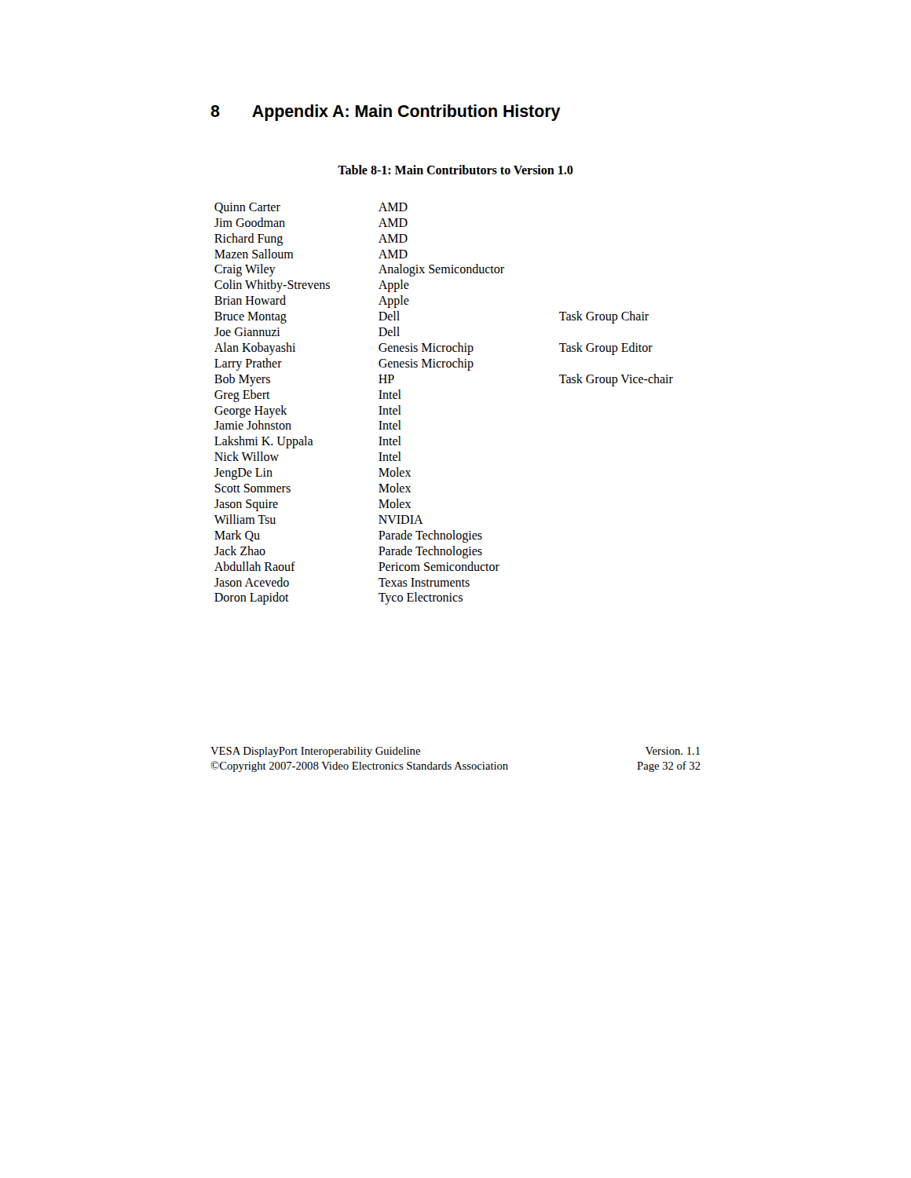8 Appendix A: Main Contribution History
Table 8-1: Main Contributors to Version 1.0
| Quinn Carter | AMD | |
| Jim Goodman | AMD | |
| Richard Fung | AMD | |
| Mazen Salloum | AMD | |
| Craig Wiley | Analogix Semiconductor | |
| Colin Whitby-Strevens | Apple | |
| Brian Howard | Apple | |
| Bruce Montag | Dell | Task Group Chair |
| Joe Giannuzi | Dell | |
| Alan Kobayashi | Genesis Microchip | Task Group Editor |
| Larry Prather | Genesis Microchip | |
| Bob Myers | HP | Task Group Vice-chair |
| Greg Ebert | Intel | |
| George Hayek | Intel | |
| Jamie Johnston | Intel | |
| Lakshmi K. Uppala | Intel | |
| Nick Willow | Intel | |
| JengDe Lin | Molex | |
| Scott Sommers | Molex | |
| Jason Squire | Molex | |
| William Tsu | NVIDIA | |
| Mark Qu | Parade Technologies | |
| Jack Zhao | Parade Technologies | |
| Abdullah Raouf | Pericom Semiconductor | |
| Jason Acevedo | Texas Instruments | |
| Doron Lapidot | Tyco Electronics | |
VESA DisplayPort Interoperability Guideline
Version. 1.1
©Copyright 2007-2008 Video Electronics Standards Association
Page 32 of 32